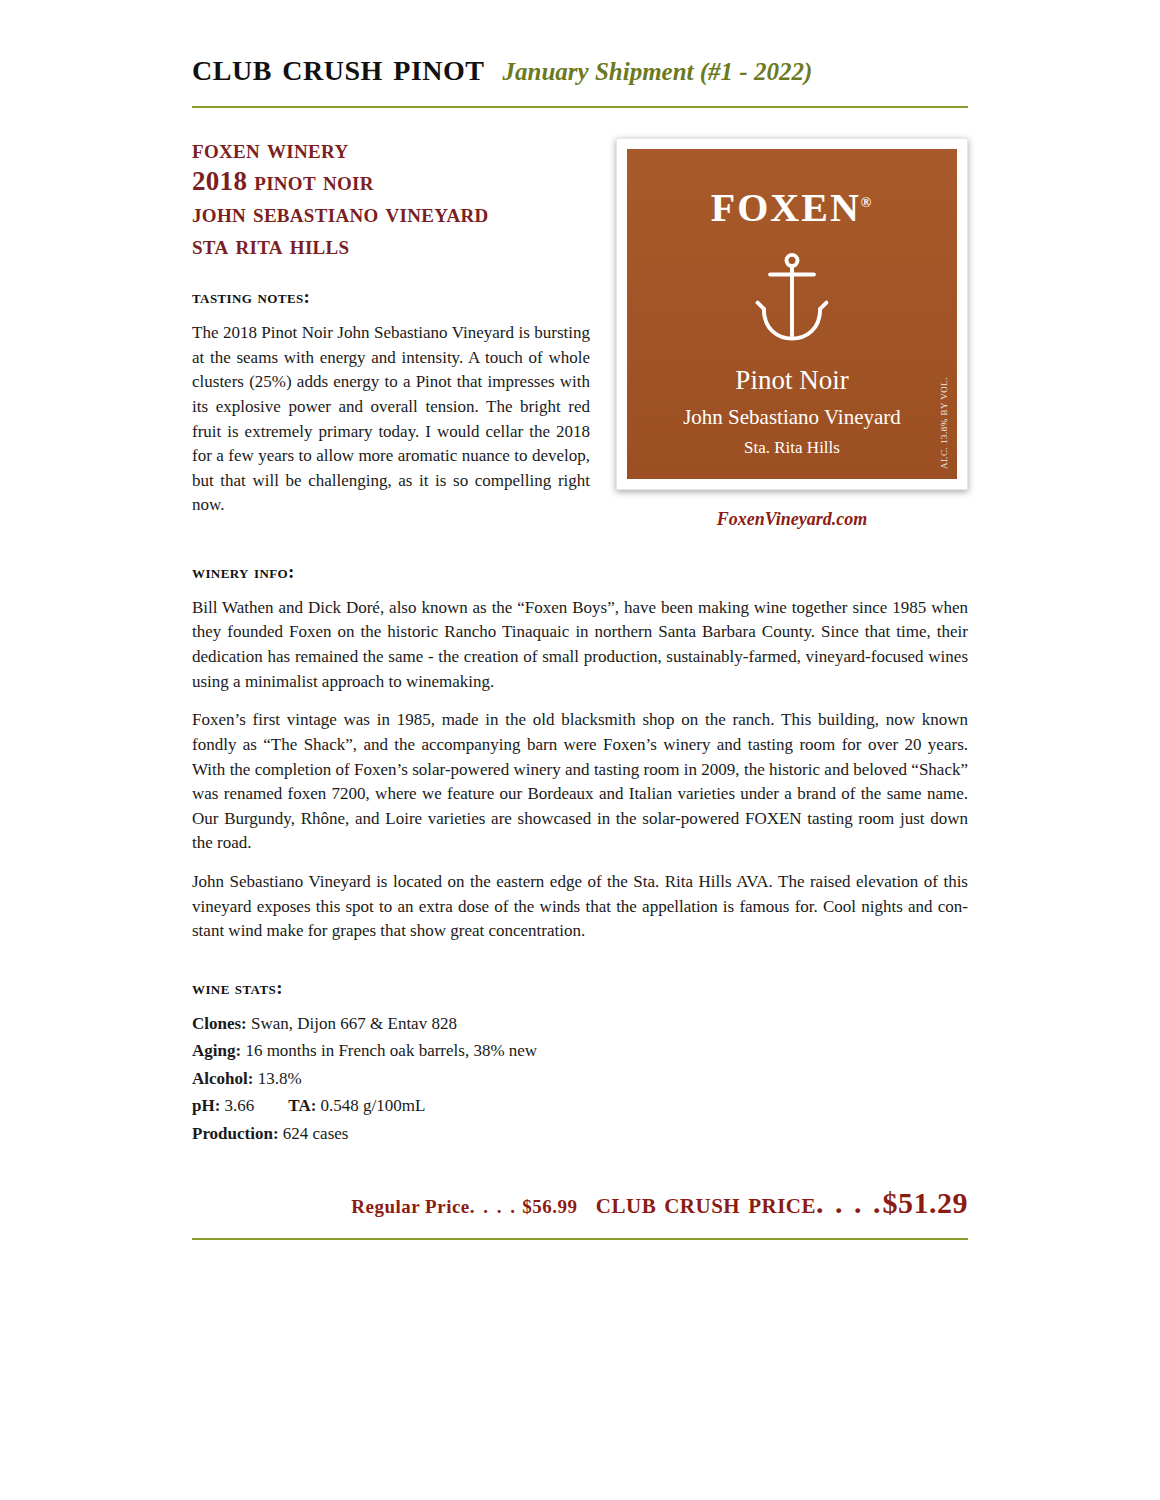Club Crush Pinot
January Shipment (#1 - 2022)
Foxen Winery
2018 Pinot Noir
John Sebastiano Vineyard
Sta Rita Hills
Tasting Notes:
The 2018 Pinot Noir John Sebastiano Vineyard is bursting at the seams with energy and intensity. A touch of whole clusters (25%) adds energy to a Pinot that impresses with its explosive power and overall tension. The bright red fruit is extremely primary today. I would cellar the 2018 for a few years to allow more aromatic nuance to develop, but that will be challenging, as it is so compelling right now.
FOXEN®
Pinot Noir
John Sebastiano Vineyard
Sta. Rita Hills
ALC. 13.8% BY VOL.
FoxenVineyard.com
Winery Info:
Bill Wathen and Dick Doré, also known as the “Foxen Boys”, have been making wine together since 1985 when they founded Foxen on the historic Rancho Tinaquaic in northern Santa Barbara County. Since that time, their dedication has remained the same - the creation of small production, sustainably-farmed, vineyard-focused wines using a minimalist approach to winemaking.
Foxen’s first vintage was in 1985, made in the old blacksmith shop on the ranch. This building, now known fondly as “The Shack”, and the accompanying barn were Foxen’s winery and tasting room for over 20 years. With the completion of Foxen’s solar-powered winery and tasting room in 2009, the historic and beloved “Shack” was renamed foxen 7200, where we feature our Bordeaux and Italian varieties under a brand of the same name. Our Burgundy, Rhône, and Loire varieties are showcased in the solar-powered FOXEN tasting room just down the road.
John Sebastiano Vineyard is located on the eastern edge of the Sta. Rita Hills AVA. The raised elevation of this vineyard exposes this spot to an extra dose of the winds that the appellation is famous for. Cool nights and constant wind make for grapes that show great concentration.
Wine Stats:
Clones: Swan, Dijon 667 & Entav 828
Aging: 16 months in French oak barrels, 38% new
Alcohol: 13.8%
pH: 3.66 TA: 0.548 g/100mL
Production: 624 cases
Regular Price. . . . $56.99 Club Crush Price. . . .$51.29